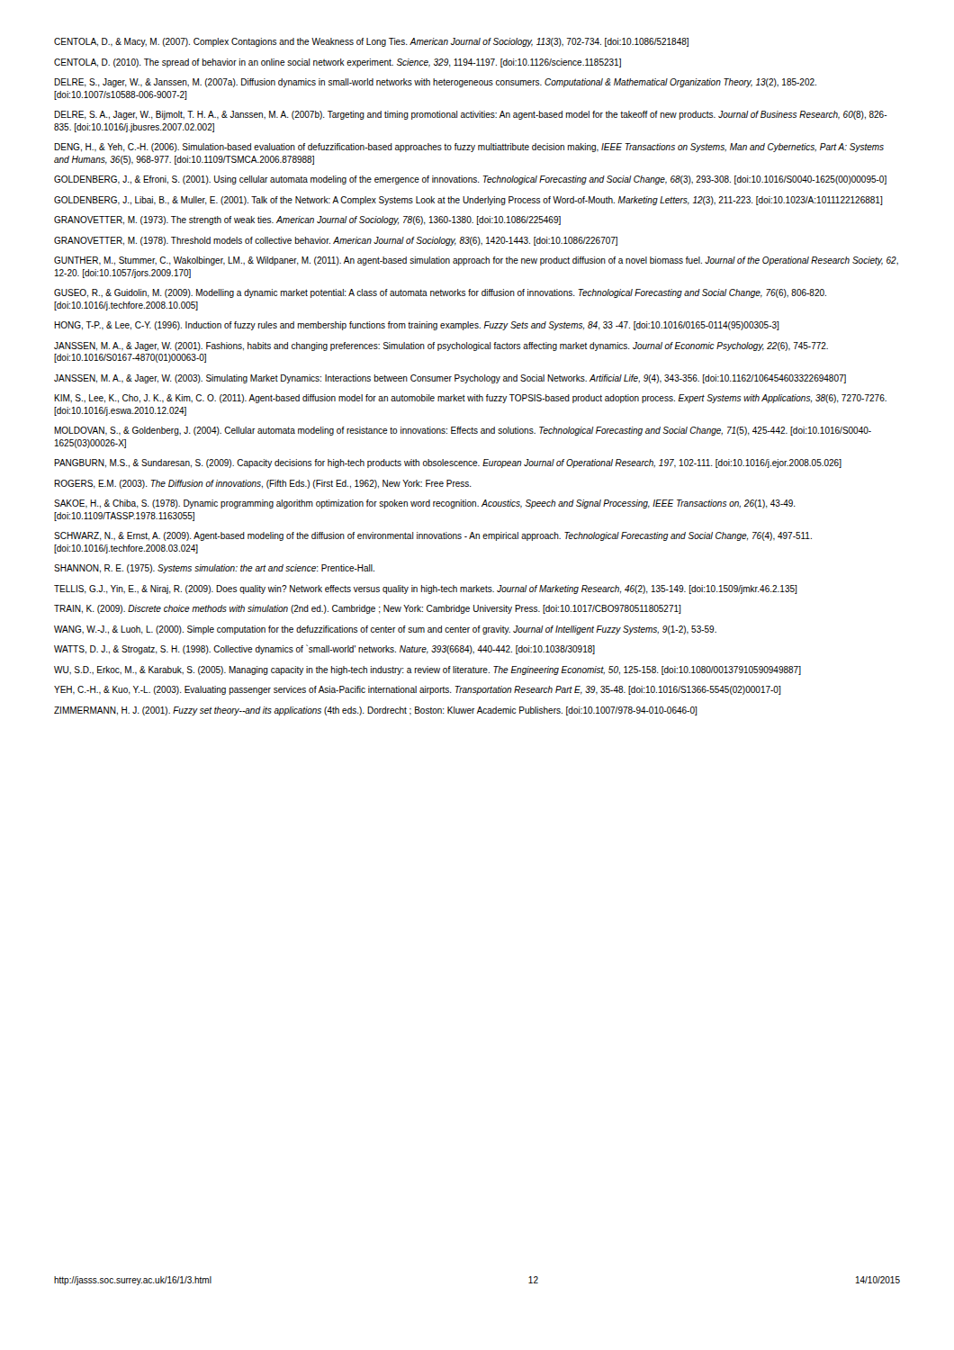CENTOLA, D., & Macy, M. (2007). Complex Contagions and the Weakness of Long Ties. American Journal of Sociology, 113(3), 702-734. [doi:10.1086/521848]
CENTOLA, D. (2010). The spread of behavior in an online social network experiment. Science, 329, 1194-1197. [doi:10.1126/science.1185231]
DELRE, S., Jager, W., & Janssen, M. (2007a). Diffusion dynamics in small-world networks with heterogeneous consumers. Computational & Mathematical Organization Theory, 13(2), 185-202. [doi:10.1007/s10588-006-9007-2]
DELRE, S. A., Jager, W., Bijmolt, T. H. A., & Janssen, M. A. (2007b). Targeting and timing promotional activities: An agent-based model for the takeoff of new products. Journal of Business Research, 60(8), 826-835. [doi:10.1016/j.jbusres.2007.02.002]
DENG, H., & Yeh, C.-H. (2006). Simulation-based evaluation of defuzzification-based approaches to fuzzy multiattribute decision making, IEEE Transactions on Systems, Man and Cybernetics, Part A: Systems and Humans, 36(5), 968-977. [doi:10.1109/TSMCA.2006.878988]
GOLDENBERG, J., & Efroni, S. (2001). Using cellular automata modeling of the emergence of innovations. Technological Forecasting and Social Change, 68(3), 293-308. [doi:10.1016/S0040-1625(00)00095-0]
GOLDENBERG, J., Libai, B., & Muller, E. (2001). Talk of the Network: A Complex Systems Look at the Underlying Process of Word-of-Mouth. Marketing Letters, 12(3), 211-223. [doi:10.1023/A:1011122126881]
GRANOVETTER, M. (1973). The strength of weak ties. American Journal of Sociology, 78(6), 1360-1380. [doi:10.1086/225469]
GRANOVETTER, M. (1978). Threshold models of collective behavior. American Journal of Sociology, 83(6), 1420-1443. [doi:10.1086/226707]
GUNTHER, M., Stummer, C., Wakolbinger, LM., & Wildpaner, M. (2011). An agent-based simulation approach for the new product diffusion of a novel biomass fuel. Journal of the Operational Research Society, 62, 12-20. [doi:10.1057/jors.2009.170]
GUSEO, R., & Guidolin, M. (2009). Modelling a dynamic market potential: A class of automata networks for diffusion of innovations. Technological Forecasting and Social Change, 76(6), 806-820. [doi:10.1016/j.techfore.2008.10.005]
HONG, T-P., & Lee, C-Y. (1996). Induction of fuzzy rules and membership functions from training examples. Fuzzy Sets and Systems, 84, 33 -47. [doi:10.1016/0165-0114(95)00305-3]
JANSSEN, M. A., & Jager, W. (2001). Fashions, habits and changing preferences: Simulation of psychological factors affecting market dynamics. Journal of Economic Psychology, 22(6), 745-772. [doi:10.1016/S0167-4870(01)00063-0]
JANSSEN, M. A., & Jager, W. (2003). Simulating Market Dynamics: Interactions between Consumer Psychology and Social Networks. Artificial Life, 9(4), 343-356. [doi:10.1162/106454603322694807]
KIM, S., Lee, K., Cho, J. K., & Kim, C. O. (2011). Agent-based diffusion model for an automobile market with fuzzy TOPSIS-based product adoption process. Expert Systems with Applications, 38(6), 7270-7276. [doi:10.1016/j.eswa.2010.12.024]
MOLDOVAN, S., & Goldenberg, J. (2004). Cellular automata modeling of resistance to innovations: Effects and solutions. Technological Forecasting and Social Change, 71(5), 425-442. [doi:10.1016/S0040-1625(03)00026-X]
PANGBURN, M.S., & Sundaresan, S. (2009). Capacity decisions for high-tech products with obsolescence. European Journal of Operational Research, 197, 102-111. [doi:10.1016/j.ejor.2008.05.026]
ROGERS, E.M. (2003). The Diffusion of innovations, (Fifth Eds.) (First Ed., 1962), New York: Free Press.
SAKOE, H., & Chiba, S. (1978). Dynamic programming algorithm optimization for spoken word recognition. Acoustics, Speech and Signal Processing, IEEE Transactions on, 26(1), 43-49. [doi:10.1109/TASSP.1978.1163055]
SCHWARZ, N., & Ernst, A. (2009). Agent-based modeling of the diffusion of environmental innovations - An empirical approach. Technological Forecasting and Social Change, 76(4), 497-511. [doi:10.1016/j.techfore.2008.03.024]
SHANNON, R. E. (1975). Systems simulation: the art and science: Prentice-Hall.
TELLIS, G.J., Yin, E., & Niraj, R. (2009). Does quality win? Network effects versus quality in high-tech markets. Journal of Marketing Research, 46(2), 135-149. [doi:10.1509/jmkr.46.2.135]
TRAIN, K. (2009). Discrete choice methods with simulation (2nd ed.). Cambridge ; New York: Cambridge University Press. [doi:10.1017/CBO9780511805271]
WANG, W.-J., & Luoh, L. (2000). Simple computation for the defuzzifications of center of sum and center of gravity. Journal of Intelligent Fuzzy Systems, 9(1-2), 53-59.
WATTS, D. J., & Strogatz, S. H. (1998). Collective dynamics of `small-world' networks. Nature, 393(6684), 440-442. [doi:10.1038/30918]
WU, S.D., Erkoc, M., & Karabuk, S. (2005). Managing capacity in the high-tech industry: a review of literature. The Engineering Economist, 50, 125-158. [doi:10.1080/00137910590949887]
YEH, C.-H., & Kuo, Y.-L. (2003). Evaluating passenger services of Asia-Pacific international airports. Transportation Research Part E, 39, 35-48. [doi:10.1016/S1366-5545(02)00017-0]
ZIMMERMANN, H. J. (2001). Fuzzy set theory--and its applications (4th eds.). Dordrecht ; Boston: Kluwer Academic Publishers. [doi:10.1007/978-94-010-0646-0]
http://jasss.soc.surrey.ac.uk/16/1/3.html 12 14/10/2015